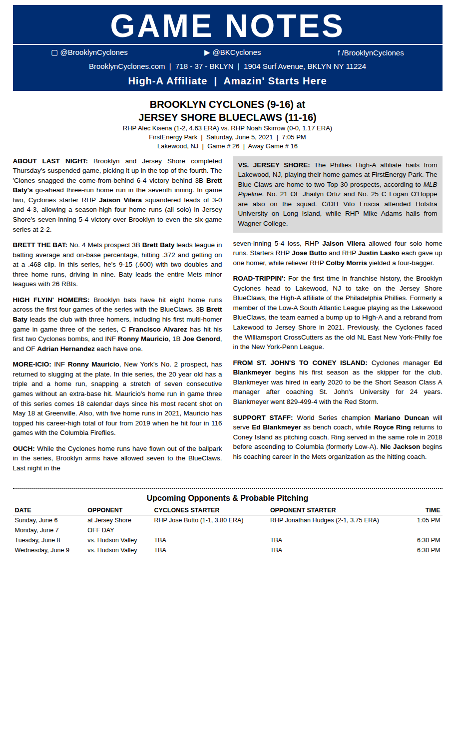GAME NOTES
▢ @BrooklynCyclones ▶ @BKCyclones f /BrooklynCyclones
BrooklynCyclones.com | 718 - 37 - BKLYN | 1904 Surf Avenue, BKLYN NY 11224
High-A Affiliate | Amazin' Starts Here
BROOKLYN CYCLONES (9-16) at
JERSEY SHORE BLUECLAWS (11-16)
RHP Alec Kisena (1-2, 4.63 ERA) vs. RHP Noah Skirrow (0-0, 1.17 ERA)
FirstEnergy Park | Saturday, June 5, 2021 | 7:05 PM
Lakewood, NJ | Game # 26 | Away Game # 16
About last night: Brooklyn and Jersey Shore completed Thursday's suspended game, picking it up in the top of the fourth. The 'Clones snagged the come-from-behind 6-4 victory behind 3B Brett Baty's go-ahead three-run home run in the seventh inning. In game two, Cyclones starter RHP Jaison Vilera squandered leads of 3-0 and 4-3, allowing a season-high four home runs (all solo) in Jersey Shore's seven-inning 5-4 victory over Brooklyn to even the six-game series at 2-2.
Brett the bat: No. 4 Mets prospect 3B Brett Baty leads league in batting average and on-base percentage, hitting .372 and getting on at a .468 clip. In this series, he's 9-15 (.600) with two doubles and three home runs, driving in nine. Baty leads the entire Mets minor leagues with 26 RBIs.
High flyin' homers: Brooklyn bats have hit eight home runs across the first four games of the series with the BlueClaws. 3B Brett Baty leads the club with three homers, including his first multi-homer game in game three of the series, C Francisco Alvarez has hit his first two Cyclones bombs, and INF Ronny Mauricio, 1B Joe Genord, and OF Adrian Hernandez each have one.
More-icio: INF Ronny Mauricio, New York's No. 2 prospect, has returned to slugging at the plate. In thie series, the 20 year old has a triple and a home run, snapping a stretch of seven consecutive games without an extra-base hit. Mauricio's home run in game three of this series comes 18 calendar days since his most recent shot on May 18 at Greenville. Also, with five home runs in 2021, Mauricio has topped his career-high total of four from 2019 when he hit four in 116 games with the Columbia Fireflies.
Ouch: While the Cyclones home runs have flown out of the ballpark in the series, Brooklyn arms have allowed seven to the BlueClaws. Last night in the
vs. Jersey Shore: The Phillies High-A affiliate hails from Lakewood, NJ, playing their home games at FirstEnergy Park. The Blue Claws are home to two Top 30 prospects, according to MLB Pipeline. No. 21 OF Jhailyn Ortiz and No. 25 C Logan O'Hoppe are also on the squad. C/DH Vito Friscia attended Hofstra University on Long Island, while RHP Mike Adams hails from Wagner College.
seven-inning 5-4 loss, RHP Jaison Vilera allowed four solo home runs. Starters RHP Jose Butto and RHP Justin Lasko each gave up one homer, while reliever RHP Colby Morris yielded a four-bagger.
Road-trippin': For the first time in franchise history, the Brooklyn Cyclones head to Lakewood, NJ to take on the Jersey Shore BlueClaws, the High-A affiliate of the Philadelphia Phillies. Formerly a member of the Low-A South Atlantic League playing as the Lakewood BlueClaws, the team earned a bump up to High-A and a rebrand from Lakewood to Jersey Shore in 2021. Previously, the Cyclones faced the Williamsport CrossCutters as the old NL East New York-Philly foe in the New York-Penn League.
From St. John's to Coney Island: Cyclones manager Ed Blankmeyer begins his first season as the skipper for the club. Blankmeyer was hired in early 2020 to be the Short Season Class A manager after coaching St. John's University for 24 years. Blankmeyer went 829-499-4 with the Red Storm.
Support staff: World Series champion Mariano Duncan will serve Ed Blankmeyer as bench coach, while Royce Ring returns to Coney Island as pitching coach. Ring served in the same role in 2018 before ascending to Columbia (formerly Low-A). Nic Jackson begins his coaching career in the Mets organization as the hitting coach.
Upcoming Opponents & Probable Pitching
| Date | Opponent | Cyclones Starter | Opponent Starter | Time |
| --- | --- | --- | --- | --- |
| Sunday, June 6 | at Jersey Shore | RHP Jose Butto (1-1, 3.80 ERA) | RHP Jonathan Hudges (2-1, 3.75 ERA) | 1:05 PM |
| Monday, June 7 | OFF DAY | | | |
| Tuesday, June 8 | vs. Hudson Valley | TBA | TBA | 6:30 PM |
| Wednesday, June 9 | vs. Hudson Valley | TBA | TBA | 6:30 PM |